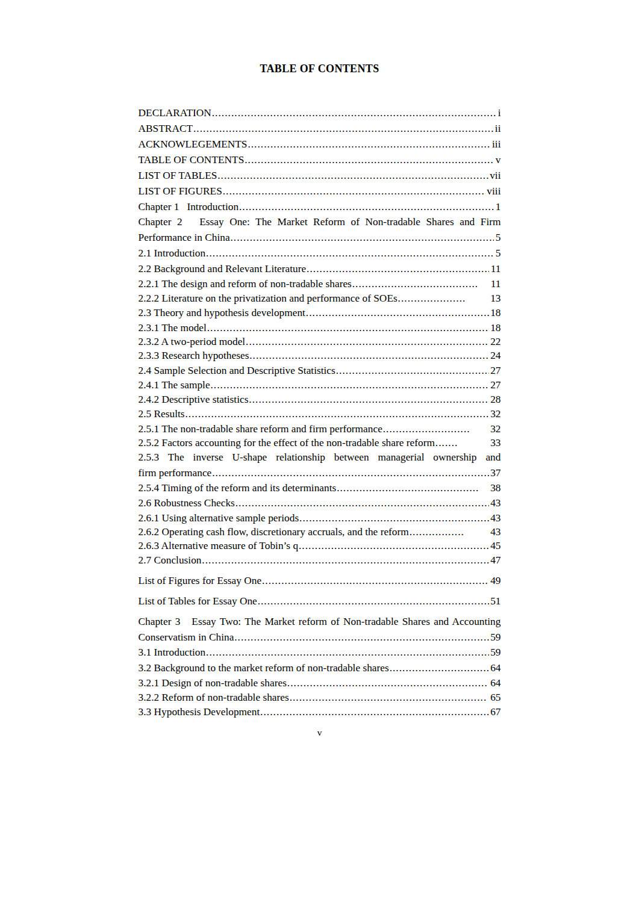TABLE OF CONTENTS
DECLARATION.......................................................................................................... i
ABSTRACT................................................................................................................. ii
ACKNOWLEGEMENTS......................................................................................... iii
TABLE OF CONTENTS.............................................................................................. v
LIST OF TABLES..................................................................................................... vii
LIST OF FIGURES.................................................................................................. viii
Chapter 1 Introduction................................................................................................. 1
Chapter 2 Essay One: The Market Reform of Non-tradable Shares and Firm
Performance in China..................................................................................................... 5
2.1 Introduction....................................................................................................... 5
2.2 Background and Relevant Literature............................................................. 11
2.2.1 The design and reform of non-tradable shares....................................... 11
2.2.2 Literature on the privatization and performance of SOEs..................... 13
2.3 Theory and hypothesis development............................................................. 18
2.3.1 The model............................................................................................. 18
2.3.2 A two-period model................................................................................ 22
2.3.3 Research hypotheses.............................................................................. 24
2.4 Sample Selection and Descriptive Statistics.................................................... 27
2.4.1 The sample............................................................................................. 27
2.4.2 Descriptive statistics.............................................................................. 28
2.5 Results.............................................................................................................. 32
2.5.1 The non-tradable share reform and firm performance........................... 32
2.5.2 Factors accounting for the effect of the non-tradable share reform....... 33
2.5.3 The inverse U-shape relationship between managerial ownership and
firm performance................................................................................................. 37
2.5.4 Timing of the reform and its determinants............................................ 38
2.6 Robustness Checks............................................................................................ 43
2.6.1 Using alternative sample periods........................................................... 43
2.6.2 Operating cash flow, discretionary accruals, and the reform................. 43
2.6.3 Alternative measure of Tobin’s q........................................................... 45
2.7 Conclusion....................................................................................................... 47
List of Figures for Essay One............................................................................. 49
List of Tables for Essay One................................................................................ 51
Chapter 3 Essay Two: The Market reform of Non-tradable Shares and Accounting
Conservatism in China.................................................................................................. 59
3.1 Introduction..................................................................................................... 59
3.2 Background to the market reform of non-tradable shares............................... 64
3.2.1 Design of non-tradable shares.............................................................. 64
3.2.2 Reform of non-tradable shares............................................................. 65
3.3 Hypothesis Development................................................................................ 67
v